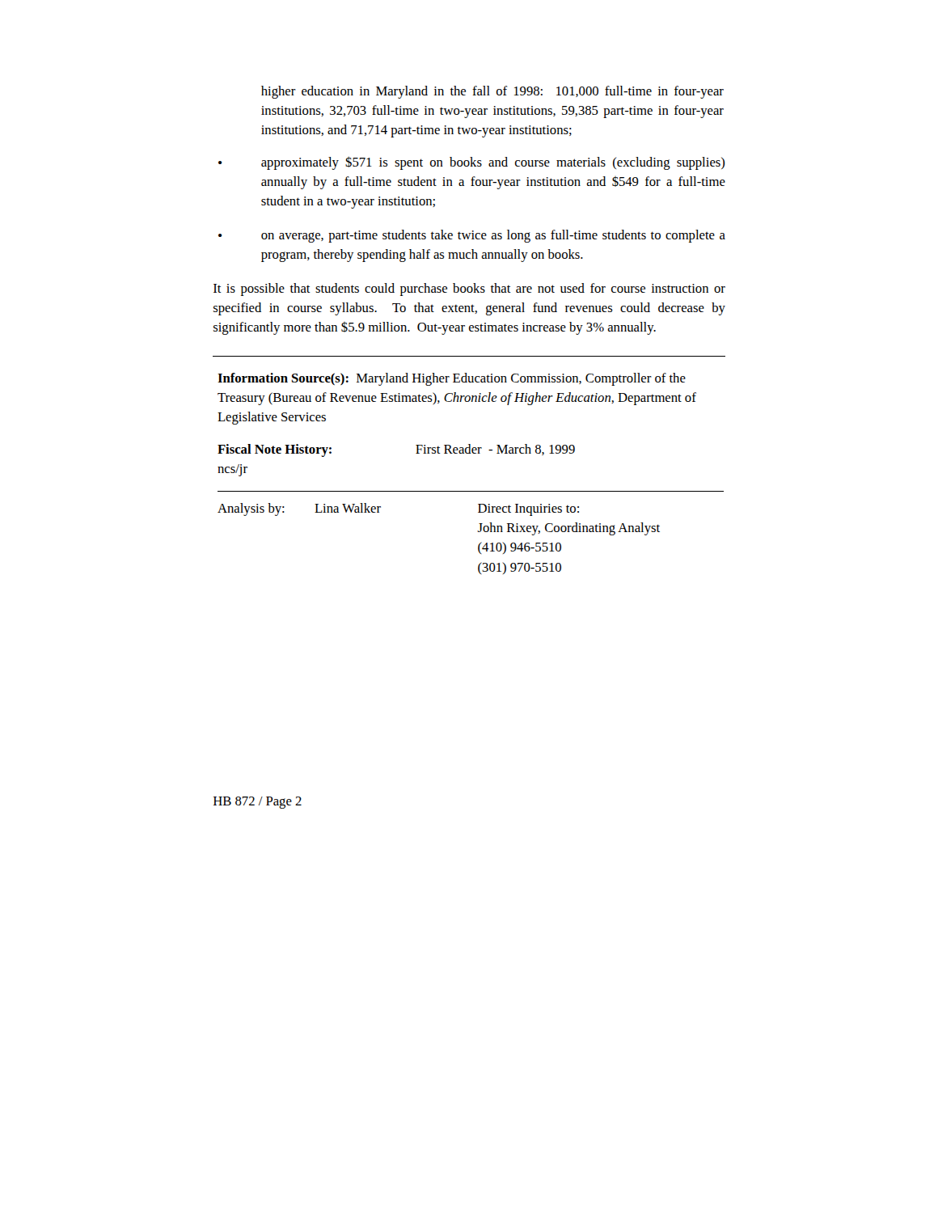higher education in Maryland in the fall of 1998: 101,000 full-time in four-year institutions, 32,703 full-time in two-year institutions, 59,385 part-time in four-year institutions, and 71,714 part-time in two-year institutions;
approximately $571 is spent on books and course materials (excluding supplies) annually by a full-time student in a four-year institution and $549 for a full-time student in a two-year institution;
on average, part-time students take twice as long as full-time students to complete a program, thereby spending half as much annually on books.
It is possible that students could purchase books that are not used for course instruction or specified in course syllabus. To that extent, general fund revenues could decrease by significantly more than $5.9 million. Out-year estimates increase by 3% annually.
Information Source(s): Maryland Higher Education Commission, Comptroller of the Treasury (Bureau of Revenue Estimates), Chronicle of Higher Education, Department of Legislative Services
Fiscal Note History:
First Reader - March 8, 1999
ncs/jr
Analysis by: Lina Walker
Direct Inquiries to:
John Rixey, Coordinating Analyst
(410) 946-5510
(301) 970-5510
HB 872 / Page 2